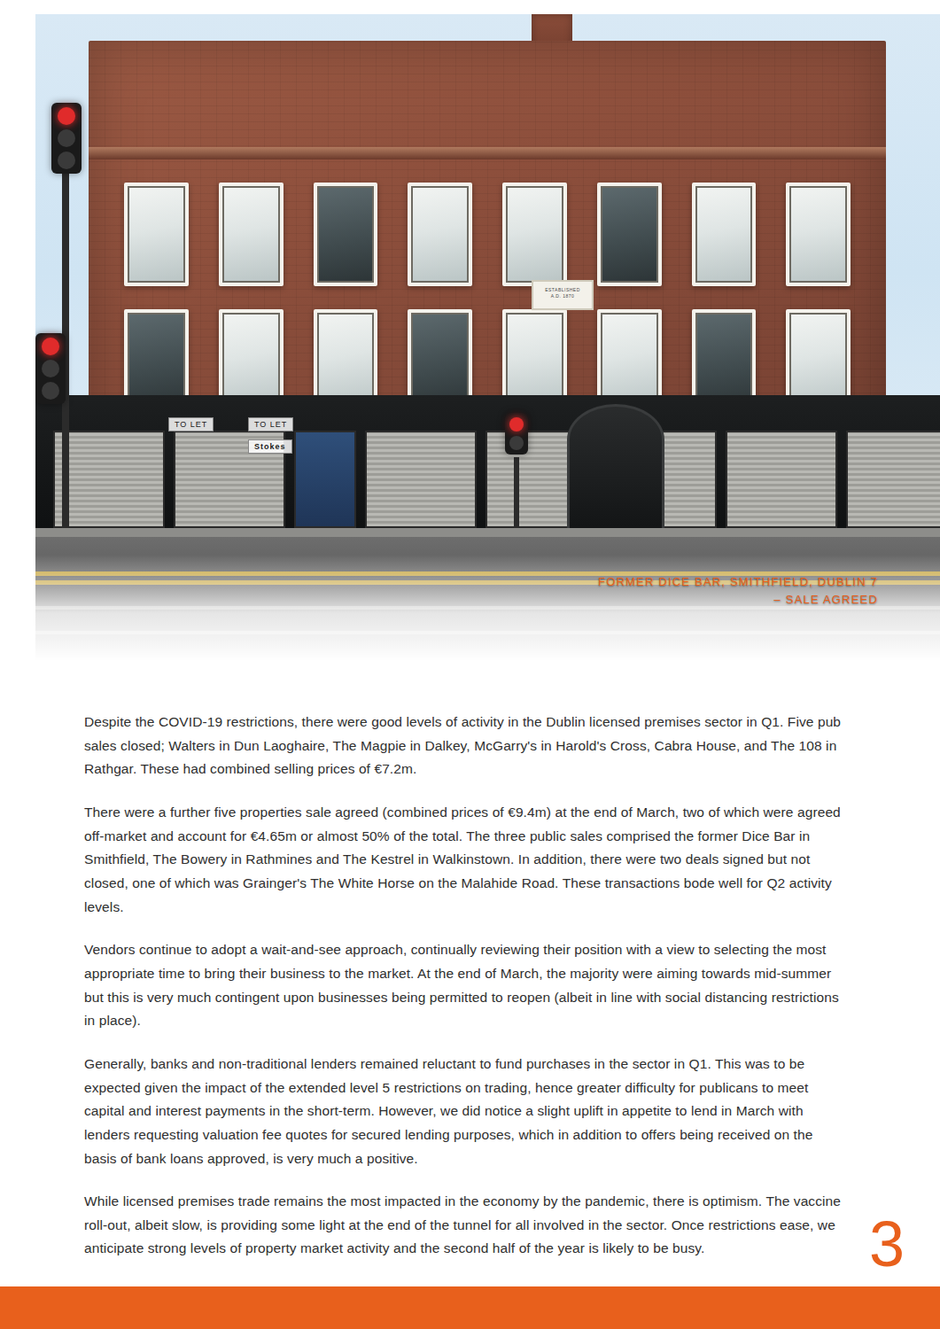ESTABLISHED
A.D. 1870
TO LET TO LET Stokes
Former Dice Bar, Smithfield, Dublin 7
– Sale Agreed
Despite the COVID-19 restrictions, there were good levels of activity in the Dublin licensed premises sector in Q1. Five pub sales closed; Walters in Dun Laoghaire, The Magpie in Dalkey, McGarry's in Harold's Cross, Cabra House, and The 108 in Rathgar. These had combined selling prices of €7.2m.
There were a further five properties sale agreed (combined prices of €9.4m) at the end of March, two of which were agreed off-market and account for €4.65m or almost 50% of the total. The three public sales comprised the former Dice Bar in Smithfield, The Bowery in Rathmines and The Kestrel in Walkinstown. In addition, there were two deals signed but not closed, one of which was Grainger's The White Horse on the Malahide Road. These transactions bode well for Q2 activity levels.
Vendors continue to adopt a wait-and-see approach, continually reviewing their position with a view to selecting the most appropriate time to bring their business to the market. At the end of March, the majority were aiming towards mid-summer but this is very much contingent upon businesses being permitted to reopen (albeit in line with social distancing restrictions in place).
Generally, banks and non-traditional lenders remained reluctant to fund purchases in the sector in Q1. This was to be expected given the impact of the extended level 5 restrictions on trading, hence greater difficulty for publicans to meet capital and interest payments in the short-term. However, we did notice a slight uplift in appetite to lend in March with lenders requesting valuation fee quotes for secured lending purposes, which in addition to offers being received on the basis of bank loans approved, is very much a positive.
While licensed premises trade remains the most impacted in the economy by the pandemic, there is optimism. The vaccine roll-out, albeit slow, is providing some light at the end of the tunnel for all involved in the sector. Once restrictions ease, we anticipate strong levels of property market activity and the second half of the year is likely to be busy.
3